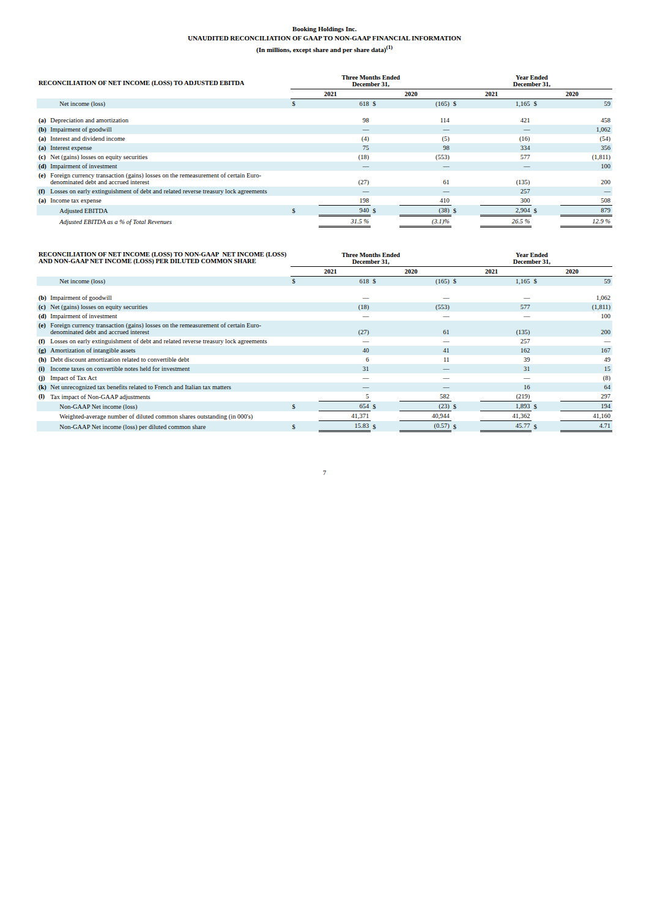Booking Holdings Inc.
UNAUDITED RECONCILIATION OF GAAP TO NON-GAAP FINANCIAL INFORMATION
(In millions, except share and per share data)(1)
| RECONCILIATION OF NET INCOME (LOSS) TO ADJUSTED EBITDA | Three Months Ended December 31, | Year Ended December 31, |
| | 2021 | 2020 | 2021 | 2020 |
| | Net income (loss) | $ | 618 | $ | (165) | $ | 1,165 | $ | 59 |
| (a) | Depreciation and amortization | | 98 | | 114 | | 421 | | 458 |
| (b) | Impairment of goodwill | | — | | — | | — | | 1,062 |
| (a) | Interest and dividend income | | (4) | | (5) | | (16) | | (54) |
| (a) | Interest expense | | 75 | | 98 | | 334 | | 356 |
| (c) | Net (gains) losses on equity securities | | (18) | | (553) | | 577 | | (1,811) |
| (d) | Impairment of investment | | — | | — | | — | | 100 |
| (e) | Foreign currency transaction (gains) losses on the remeasurement of certain Euro-denominated debt and accrued interest | | (27) | | 61 | | (135) | | 200 |
| (f) | Losses on early extinguishment of debt and related reverse treasury lock agreements | | — | | — | | 257 | | — |
| (a) | Income tax expense | | 198 | | 410 | | 300 | | 508 |
| | Adjusted EBITDA | $ | 940 | $ | (38) | $ | 2,904 | $ | 879 |
| | Adjusted EBITDA as a % of Total Revenues | | 31.5 % | | (3.1)% | | 26.5 % | | 12.9 % |
| RECONCILIATION OF NET INCOME (LOSS) TO NON-GAAP NET INCOME (LOSS) AND NON-GAAP NET INCOME (LOSS) PER DILUTED COMMON SHARE | Three Months Ended December 31, | Year Ended December 31, |
| | 2021 | 2020 | 2021 | 2020 |
| | Net income (loss) | $ | 618 | $ | (165) | $ | 1,165 | $ | 59 |
| (b) | Impairment of goodwill | | — | | — | | — | | 1,062 |
| (c) | Net (gains) losses on equity securities | | (18) | | (553) | | 577 | | (1,811) |
| (d) | Impairment of investment | | — | | — | | — | | 100 |
| (e) | Foreign currency transaction (gains) losses on the remeasurement of certain Euro-denominated debt and accrued interest | | (27) | | 61 | | (135) | | 200 |
| (f) | Losses on early extinguishment of debt and related reverse treasury lock agreements | | — | | — | | 257 | | — |
| (g) | Amortization of intangible assets | | 40 | | 41 | | 162 | | 167 |
| (h) | Debt discount amortization related to convertible debt | | 6 | | 11 | | 39 | | 49 |
| (i) | Income taxes on convertible notes held for investment | | 31 | | — | | 31 | | 15 |
| (j) | Impact of Tax Act | | — | | — | | — | | (8) |
| (k) | Net unrecognized tax benefits related to French and Italian tax matters | | — | | — | | 16 | | 64 |
| (l) | Tax impact of Non-GAAP adjustments | | 5 | | 582 | | (219) | | 297 |
| | Non-GAAP Net income (loss) | $ | 654 | $ | (23) | $ | 1,893 | $ | 194 |
| | Weighted-average number of diluted common shares outstanding (in 000's) | | 41,371 | | 40,944 | | 41,362 | | 41,160 |
| | Non-GAAP Net income (loss) per diluted common share | $ | 15.83 | $ | (0.57) | $ | 45.77 | $ | 4.71 |
7